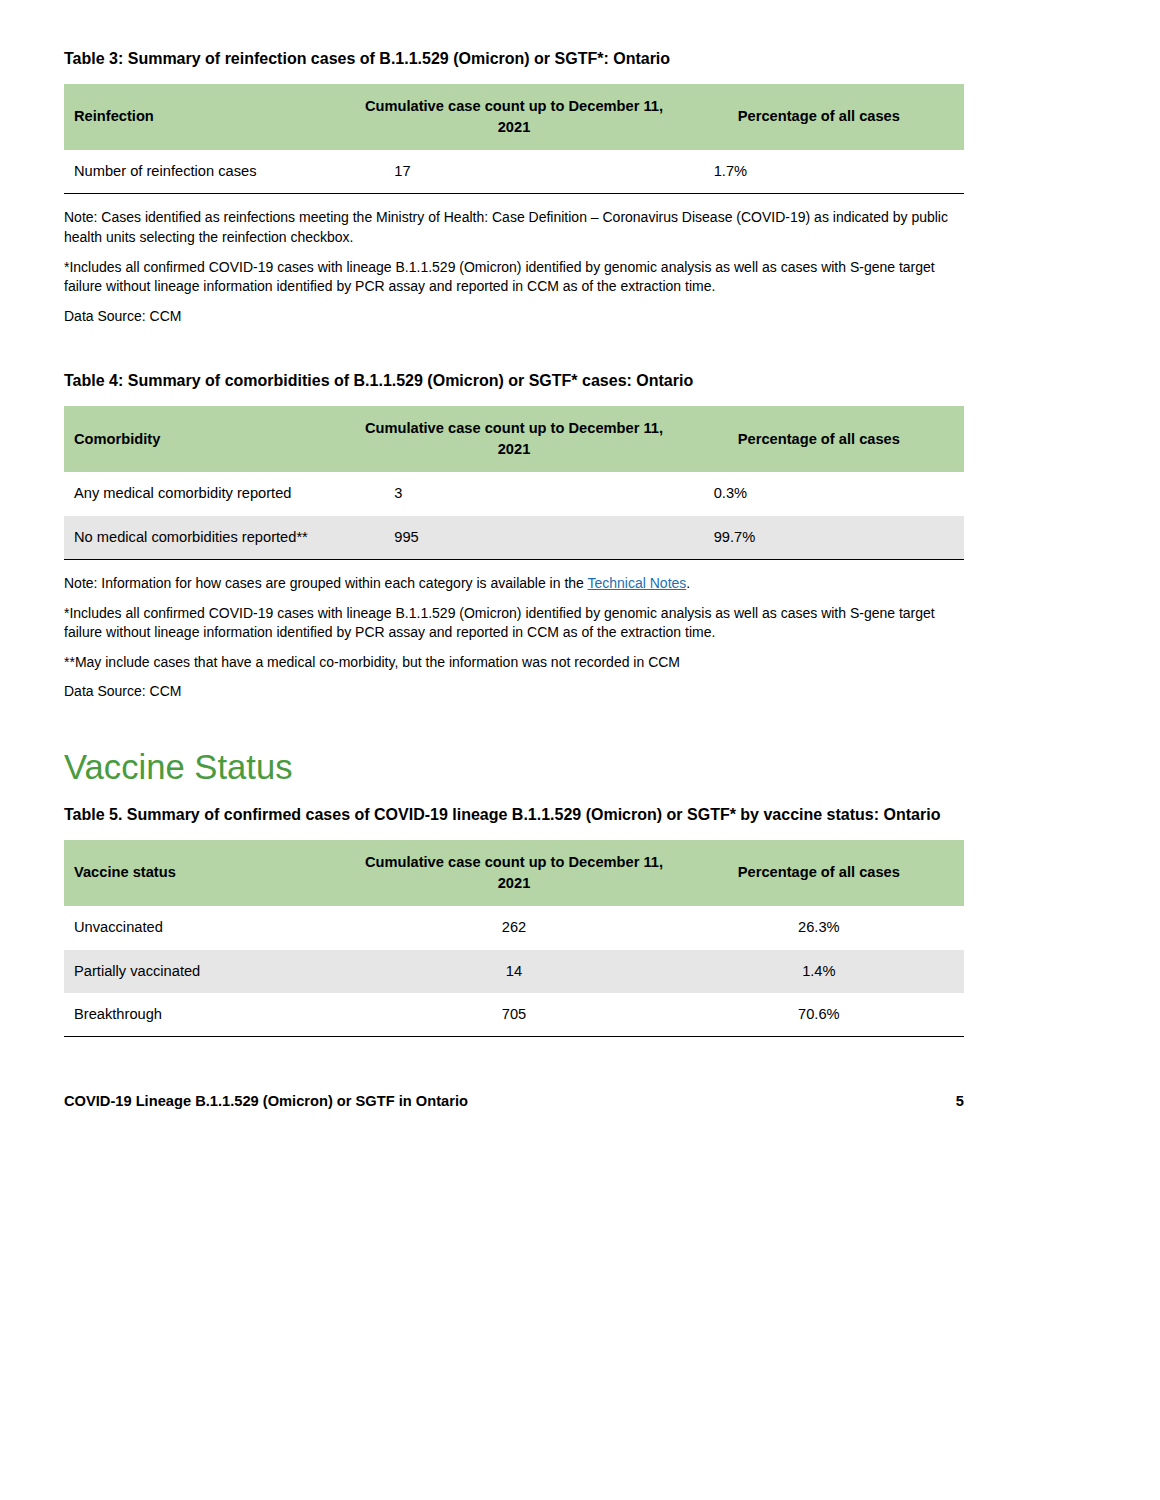Table 3: Summary of reinfection cases of B.1.1.529 (Omicron) or SGTF*: Ontario
| Reinfection | Cumulative case count up to December 11, 2021 | Percentage of all cases |
| --- | --- | --- |
| Number of reinfection cases | 17 | 1.7% |
Note: Cases identified as reinfections meeting the Ministry of Health: Case Definition – Coronavirus Disease (COVID-19) as indicated by public health units selecting the reinfection checkbox.
*Includes all confirmed COVID-19 cases with lineage B.1.1.529 (Omicron) identified by genomic analysis as well as cases with S-gene target failure without lineage information identified by PCR assay and reported in CCM as of the extraction time.
Data Source: CCM
Table 4: Summary of comorbidities of B.1.1.529 (Omicron) or SGTF* cases: Ontario
| Comorbidity | Cumulative case count up to December 11, 2021 | Percentage of all cases |
| --- | --- | --- |
| Any medical comorbidity reported | 3 | 0.3% |
| No medical comorbidities reported** | 995 | 99.7% |
Note: Information for how cases are grouped within each category is available in the Technical Notes.
*Includes all confirmed COVID-19 cases with lineage B.1.1.529 (Omicron) identified by genomic analysis as well as cases with S-gene target failure without lineage information identified by PCR assay and reported in CCM as of the extraction time.
**May include cases that have a medical co-morbidity, but the information was not recorded in CCM
Data Source: CCM
Vaccine Status
Table 5. Summary of confirmed cases of COVID-19 lineage B.1.1.529 (Omicron) or SGTF* by vaccine status: Ontario
| Vaccine status | Cumulative case count up to December 11, 2021 | Percentage of all cases |
| --- | --- | --- |
| Unvaccinated | 262 | 26.3% |
| Partially vaccinated | 14 | 1.4% |
| Breakthrough | 705 | 70.6% |
COVID-19 Lineage B.1.1.529 (Omicron) or SGTF in Ontario 5